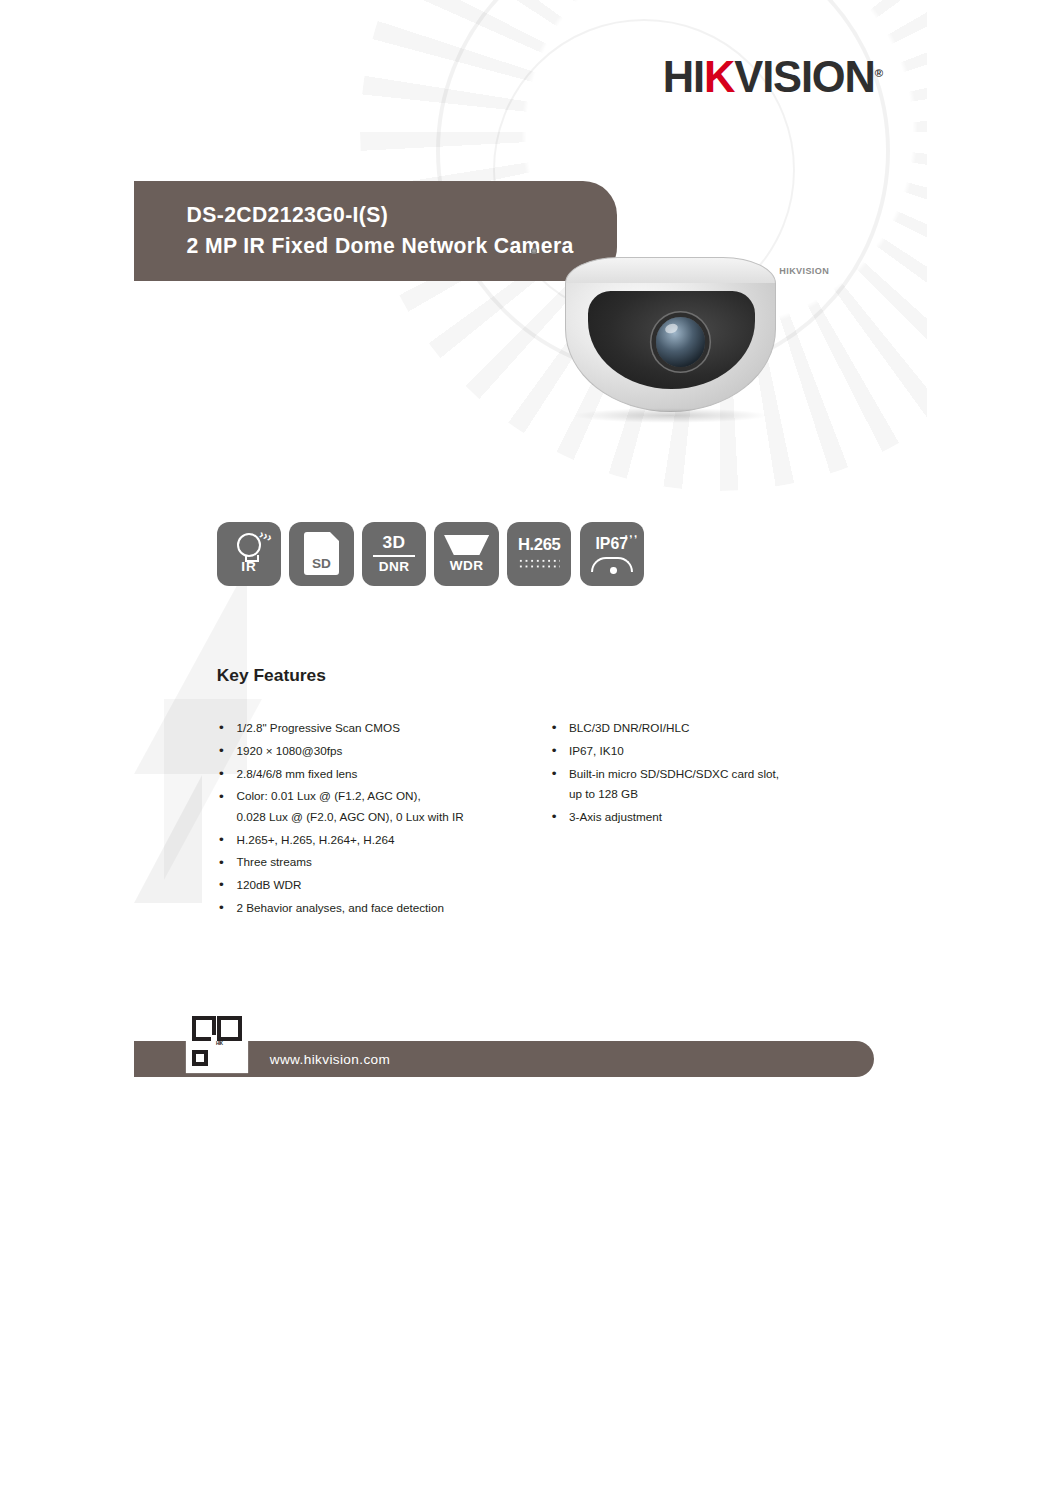HIKVISION®
DS-2CD2123G0-I(S)
2 MP IR Fixed Dome Network Camera
HIKVISION
›››
IR
SD
3D
DNR
WDR
H.265
,,,
IP67
Key Features
1/2.8" Progressive Scan CMOS
1920 × 1080@30fps
2.8/4/6/8 mm fixed lens
Color: 0.01 Lux @ (F1.2, AGC ON),
0.028 Lux @ (F2.0, AGC ON), 0 Lux with IR
H.265+, H.265, H.264+, H.264
Three streams
120dB WDR
2 Behavior analyses, and face detection
BLC/3D DNR/ROI/HLC
IP67, IK10
Built-in micro SD/SDHC/SDXC card slot,
up to 128 GB
3-Axis adjustment
www.hikvision.com
HIK